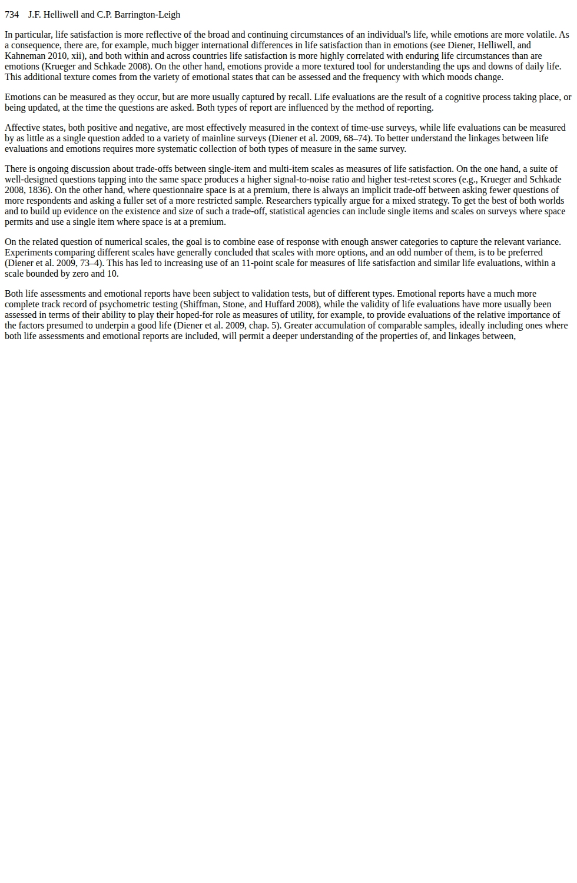734 J.F. Helliwell and C.P. Barrington-Leigh
In particular, life satisfaction is more reflective of the broad and continuing circumstances of an individual's life, while emotions are more volatile. As a consequence, there are, for example, much bigger international differences in life satisfaction than in emotions (see Diener, Helliwell, and Kahneman 2010, xii), and both within and across countries life satisfaction is more highly correlated with enduring life circumstances than are emotions (Krueger and Schkade 2008). On the other hand, emotions provide a more textured tool for understanding the ups and downs of daily life. This additional texture comes from the variety of emotional states that can be assessed and the frequency with which moods change.
Emotions can be measured as they occur, but are more usually captured by recall. Life evaluations are the result of a cognitive process taking place, or being updated, at the time the questions are asked. Both types of report are influenced by the method of reporting.
Affective states, both positive and negative, are most effectively measured in the context of time-use surveys, while life evaluations can be measured by as little as a single question added to a variety of mainline surveys (Diener et al. 2009, 68–74). To better understand the linkages between life evaluations and emotions requires more systematic collection of both types of measure in the same survey.
There is ongoing discussion about trade-offs between single-item and multi-item scales as measures of life satisfaction. On the one hand, a suite of well-designed questions tapping into the same space produces a higher signal-to-noise ratio and higher test-retest scores (e.g., Krueger and Schkade 2008, 1836). On the other hand, where questionnaire space is at a premium, there is always an implicit trade-off between asking fewer questions of more respondents and asking a fuller set of a more restricted sample. Researchers typically argue for a mixed strategy. To get the best of both worlds and to build up evidence on the existence and size of such a trade-off, statistical agencies can include single items and scales on surveys where space permits and use a single item where space is at a premium.
On the related question of numerical scales, the goal is to combine ease of response with enough answer categories to capture the relevant variance. Experiments comparing different scales have generally concluded that scales with more options, and an odd number of them, is to be preferred (Diener et al. 2009, 73–4). This has led to increasing use of an 11-point scale for measures of life satisfaction and similar life evaluations, within a scale bounded by zero and 10.
Both life assessments and emotional reports have been subject to validation tests, but of different types. Emotional reports have a much more complete track record of psychometric testing (Shiffman, Stone, and Huffard 2008), while the validity of life evaluations have more usually been assessed in terms of their ability to play their hoped-for role as measures of utility, for example, to provide evaluations of the relative importance of the factors presumed to underpin a good life (Diener et al. 2009, chap. 5). Greater accumulation of comparable samples, ideally including ones where both life assessments and emotional reports are included, will permit a deeper understanding of the properties of, and linkages between,